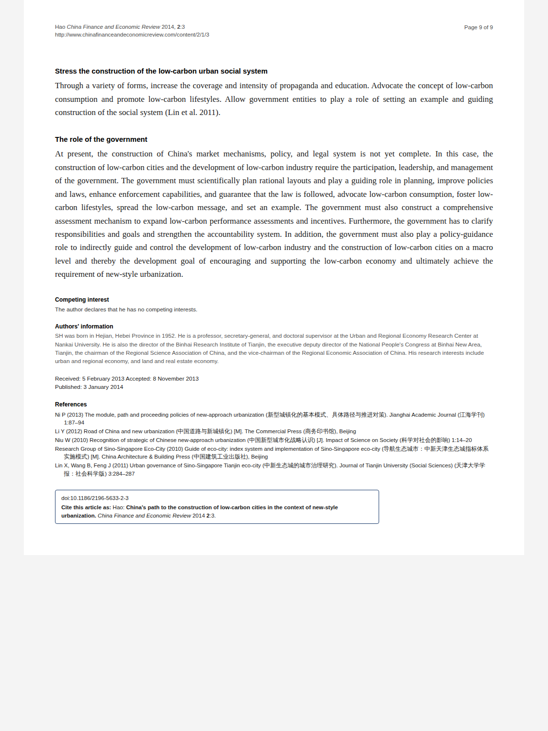Hao China Finance and Economic Review 2014, 2:3
http://www.chinafinanceandeconomicreview.com/content/2/1/3
Page 9 of 9
Stress the construction of the low-carbon urban social system
Through a variety of forms, increase the coverage and intensity of propaganda and education. Advocate the concept of low-carbon consumption and promote low-carbon lifestyles. Allow government entities to play a role of setting an example and guiding construction of the social system (Lin et al. 2011).
The role of the government
At present, the construction of China's market mechanisms, policy, and legal system is not yet complete. In this case, the construction of low-carbon cities and the development of low-carbon industry require the participation, leadership, and management of the government. The government must scientifically plan rational layouts and play a guiding role in planning, improve policies and laws, enhance enforcement capabilities, and guarantee that the law is followed, advocate low-carbon consumption, foster low-carbon lifestyles, spread the low-carbon message, and set an example. The government must also construct a comprehensive assessment mechanism to expand low-carbon performance assessments and incentives. Furthermore, the government has to clarify responsibilities and goals and strengthen the accountability system. In addition, the government must also play a policy-guidance role to indirectly guide and control the development of low-carbon industry and the construction of low-carbon cities on a macro level and thereby the development goal of encouraging and supporting the low-carbon economy and ultimately achieve the requirement of new-style urbanization.
Competing interest
The author declares that he has no competing interests.
Authors' information
SH was born in Hejian, Hebei Province in 1952. He is a professor, secretary-general, and doctoral supervisor at the Urban and Regional Economy Research Center at Nankai University. He is also the director of the Binhai Research Institute of Tianjin, the executive deputy director of the National People's Congress at Binhai New Area, Tianjin, the chairman of the Regional Science Association of China, and the vice-chairman of the Regional Economic Association of China. His research interests include urban and regional economy, and land and real estate economy.
Received: 5 February 2013 Accepted: 8 November 2013
Published: 3 January 2014
References
Ni P (2013) The module, path and proceeding policies of new-approach urbanization (新型城镇化的基本模式、具体路径与推进对策). Jianghai Academic Journal (江海学刊) 1:87–94
Li Y (2012) Road of China and new urbanization (中国道路与新城镇化) [M]. The Commercial Press (商务印书馆), Beijing
Niu W (2010) Recognition of strategic of Chinese new-approach urbanization (中国新型城市化战略认识) [J]. Impact of Science on Society (科学对社会的影响) 1:14–20
Research Group of Sino-Singapore Eco-City (2010) Guide of eco-city: index system and implementation of Sino-Singapore eco-city (导航生态城市：中新天津生态城指标体系实施模式) [M]. China Architecture & Building Press (中国建筑工业出版社), Beijing
Lin X, Wang B, Feng J (2011) Urban governance of Sino-Singapore Tianjin eco-city (中新生态城的城市治理研究). Journal of Tianjin University (Social Sciences) (天津大学学报：社会科学版) 3:284–287
doi:10.1186/2196-5633-2-3
Cite this article as: Hao: China's path to the construction of low-carbon cities in the context of new-style urbanization. China Finance and Economic Review 2014 2:3.